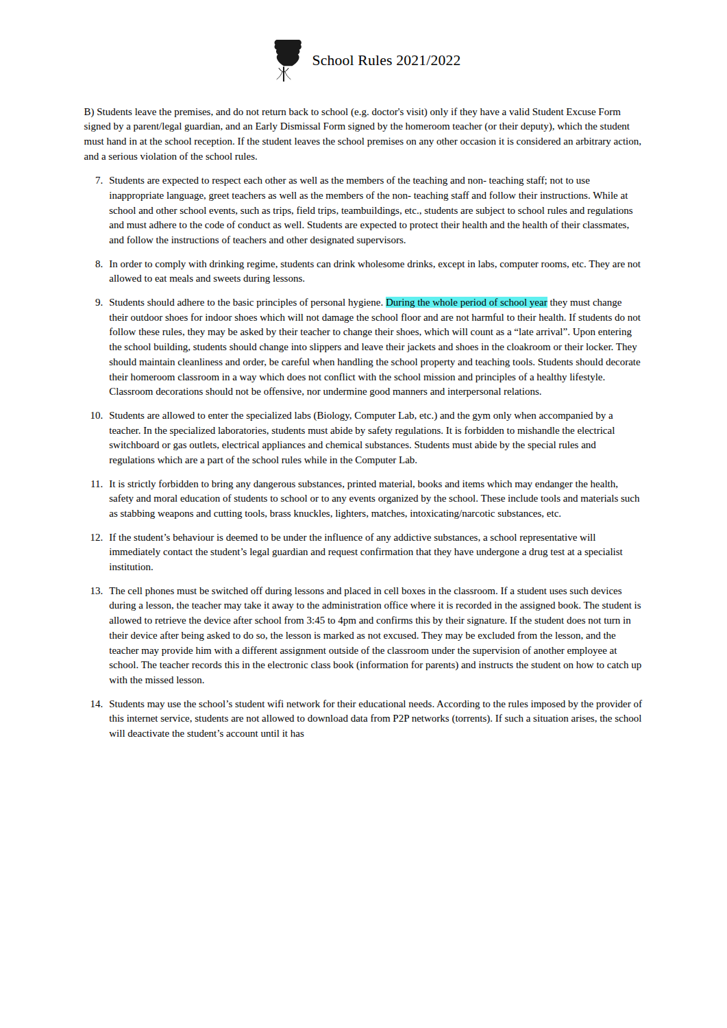School Rules 2021/2022
B) Students leave the premises, and do not return back to school (e.g. doctor's visit) only if they have a valid Student Excuse Form signed by a parent/legal guardian, and an Early Dismissal Form signed by the homeroom teacher (or their deputy), which the student must hand in at the school reception. If the student leaves the school premises on any other occasion it is considered an arbitrary action, and a serious violation of the school rules.
Students are expected to respect each other as well as the members of the teaching and non- teaching staff; not to use inappropriate language, greet teachers as well as the members of the non- teaching staff and follow their instructions. While at school and other school events, such as trips, field trips, teambuildings, etc., students are subject to school rules and regulations and must adhere to the code of conduct as well. Students are expected to protect their health and the health of their classmates, and follow the instructions of teachers and other designated supervisors.
In order to comply with drinking regime, students can drink wholesome drinks, except in labs, computer rooms, etc. They are not allowed to eat meals and sweets during lessons.
Students should adhere to the basic principles of personal hygiene. During the whole period of school year they must change their outdoor shoes for indoor shoes which will not damage the school floor and are not harmful to their health. If students do not follow these rules, they may be asked by their teacher to change their shoes, which will count as a “late arrival”. Upon entering the school building, students should change into slippers and leave their jackets and shoes in the cloakroom or their locker. They should maintain cleanliness and order, be careful when handling the school property and teaching tools. Students should decorate their homeroom classroom in a way which does not conflict with the school mission and principles of a healthy lifestyle. Classroom decorations should not be offensive, nor undermine good manners and interpersonal relations.
Students are allowed to enter the specialized labs (Biology, Computer Lab, etc.) and the gym only when accompanied by a teacher. In the specialized laboratories, students must abide by safety regulations. It is forbidden to mishandle the electrical switchboard or gas outlets, electrical appliances and chemical substances. Students must abide by the special rules and regulations which are a part of the school rules while in the Computer Lab.
It is strictly forbidden to bring any dangerous substances, printed material, books and items which may endanger the health, safety and moral education of students to school or to any events organized by the school. These include tools and materials such as stabbing weapons and cutting tools, brass knuckles, lighters, matches, intoxicating/narcotic substances, etc.
If the student’s behaviour is deemed to be under the influence of any addictive substances, a school representative will immediately contact the student’s legal guardian and request confirmation that they have undergone a drug test at a specialist institution.
The cell phones must be switched off during lessons and placed in cell boxes in the classroom. If a student uses such devices during a lesson, the teacher may take it away to the administration office where it is recorded in the assigned book. The student is allowed to retrieve the device after school from 3:45 to 4pm and confirms this by their signature. If the student does not turn in their device after being asked to do so, the lesson is marked as not excused. They may be excluded from the lesson, and the teacher may provide him with a different assignment outside of the classroom under the supervision of another employee at school. The teacher records this in the electronic class book (information for parents) and instructs the student on how to catch up with the missed lesson.
Students may use the school’s student wifi network for their educational needs. According to the rules imposed by the provider of this internet service, students are not allowed to download data from P2P networks (torrents). If such a situation arises, the school will deactivate the student’s account until it has